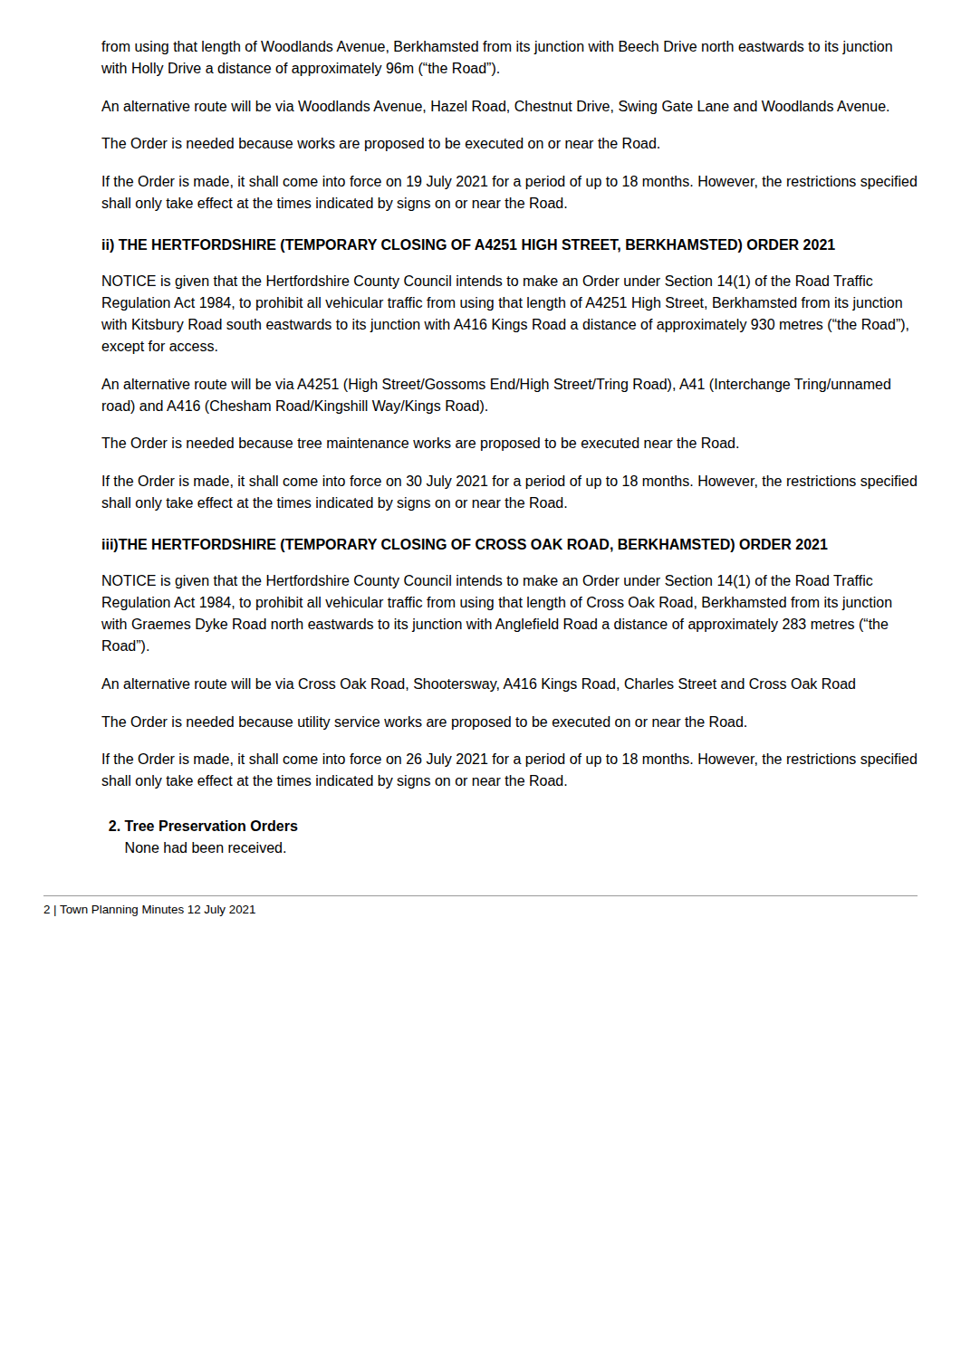from using that length of Woodlands Avenue, Berkhamsted from its junction with Beech Drive north eastwards to its junction with Holly Drive a distance of approximately 96m (“the Road”).
An alternative route will be via Woodlands Avenue, Hazel Road, Chestnut Drive, Swing Gate Lane and Woodlands Avenue.
The Order is needed because works are proposed to be executed on or near the Road.
If the Order is made, it shall come into force on 19 July 2021 for a period of up to 18 months. However, the restrictions specified shall only take effect at the times indicated by signs on or near the Road.
ii) THE HERTFORDSHIRE (TEMPORARY CLOSING OF A4251 HIGH STREET, BERKHAMSTED) ORDER 2021
NOTICE is given that the Hertfordshire County Council intends to make an Order under Section 14(1) of the Road Traffic Regulation Act 1984, to prohibit all vehicular traffic from using that length of A4251 High Street, Berkhamsted from its junction with Kitsbury Road south eastwards to its junction with A416 Kings Road a distance of approximately 930 metres (“the Road”), except for access.
An alternative route will be via A4251 (High Street/Gossoms End/High Street/Tring Road), A41 (Interchange Tring/unnamed road) and A416 (Chesham Road/Kingshill Way/Kings Road).
The Order is needed because tree maintenance works are proposed to be executed near the Road.
If the Order is made, it shall come into force on 30 July 2021 for a period of up to 18 months. However, the restrictions specified shall only take effect at the times indicated by signs on or near the Road.
iii)THE HERTFORDSHIRE (TEMPORARY CLOSING OF CROSS OAK ROAD, BERKHAMSTED) ORDER 2021
NOTICE is given that the Hertfordshire County Council intends to make an Order under Section 14(1) of the Road Traffic Regulation Act 1984, to prohibit all vehicular traffic from using that length of Cross Oak Road, Berkhamsted from its junction with Graemes Dyke Road north eastwards to its junction with Anglefield Road a distance of approximately 283 metres (“the Road”).
An alternative route will be via Cross Oak Road, Shootersway, A416 Kings Road, Charles Street and Cross Oak Road
The Order is needed because utility service works are proposed to be executed on or near the Road.
If the Order is made, it shall come into force on 26 July 2021 for a period of up to 18 months. However, the restrictions specified shall only take effect at the times indicated by signs on or near the Road.
Tree Preservation Orders
None had been received.
2 | Town Planning Minutes 12 July 2021